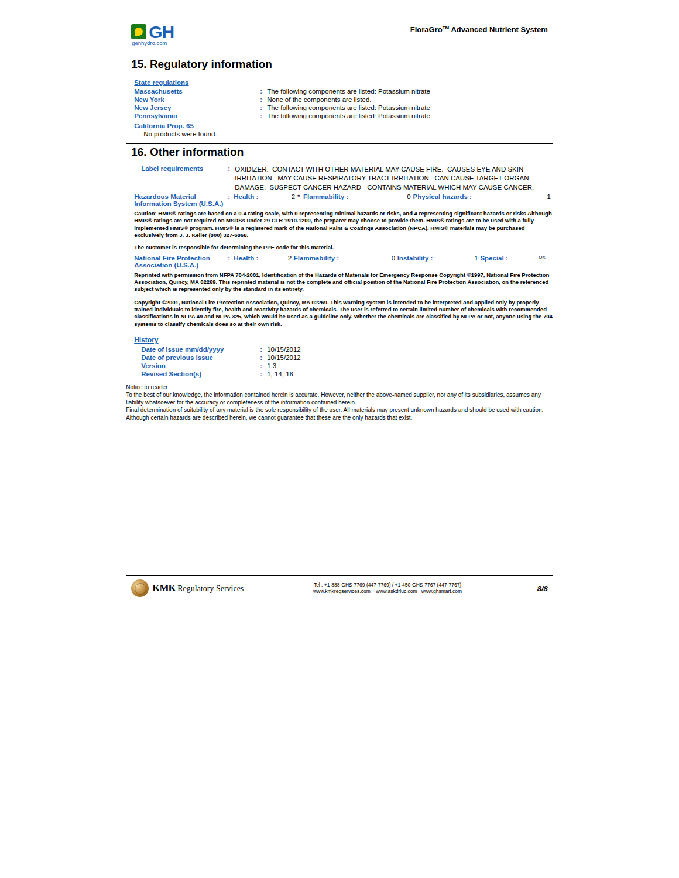GH
genhydro.com
FloraGroTM Advanced Nutrient System
15. Regulatory information
State regulations
| Massachusetts | : | The following components are listed: Potassium nitrate |
| New York | : | None of the components are listed. |
| New Jersey | : | The following components are listed: Potassium nitrate |
| Pennsylvania | : | The following components are listed: Potassium nitrate |
California Prop. 65
No products were found.
16. Other information
| Label requirements | : | OXIDIZER. CONTACT WITH OTHER MATERIAL MAY CAUSE FIRE. CAUSES EYE AND SKIN IRRITATION. MAY CAUSE RESPIRATORY TRACT IRRITATION. CAN CAUSE TARGET ORGAN DAMAGE. SUSPECT CANCER HAZARD - CONTAINS MATERIAL WHICH MAY CAUSE CANCER. |
| Hazardous Material Information System (U.S.A.) | : | Health : | 2 | * | Flammability : | 0 | Physical hazards : | 1 | |
Caution: HMIS® ratings are based on a 0-4 rating scale, with 0 representing minimal hazards or risks, and 4 representing significant hazards or risks Although HMIS® ratings are not required on MSDSs under 29 CFR 1910.1200, the preparer may choose to provide them. HMIS® ratings are to be used with a fully implemented HMIS® program. HMIS® is a registered mark of the National Paint & Coatings Association (NPCA). HMIS® materials may be purchased exclusively from J. J. Keller (800) 327-6868.
The customer is responsible for determining the PPE code for this material.
| National Fire Protection Association (U.S.A.) | : | Health : | 2 | Flammability : | 0 | Instability : | 1 | Special : | OX |
Reprinted with permission from NFPA 704-2001, Identification of the Hazards of Materials for Emergency Response Copyright ©1997, National Fire Protection Association, Quincy, MA 02269. This reprinted material is not the complete and official position of the National Fire Protection Association, on the referenced subject which is represented only by the standard in its entirety.
Copyright ©2001, National Fire Protection Association, Quincy, MA 02269. This warning system is intended to be interpreted and applied only by properly trained individuals to identify fire, health and reactivity hazards of chemicals. The user is referred to certain limited number of chemicals with recommended classifications in NFPA 49 and NFPA 325, which would be used as a guideline only. Whether the chemicals are classified by NFPA or not, anyone using the 704 systems to classify chemicals does so at their own risk.
History
| Date of issue mm/dd/yyyy | : | 10/15/2012 |
| Date of previous issue | : | 10/15/2012 |
| Version | : | 1.3 |
| Revised Section(s) | : | 1, 14, 16. |
Notice to reader
To the best of our knowledge, the information contained herein is accurate. However, neither the above-named supplier, nor any of its subsidiaries, assumes any liability whatsoever for the accuracy or completeness of the information contained herein.
Final determination of suitability of any material is the sole responsibility of the user. All materials may present unknown hazards and should be used with caution. Although certain hazards are described herein, we cannot guarantee that these are the only hazards that exist.
KMK Regulatory Services
Tel : +1-888-GHS-7769 (447-7769) / +1-450-GHS-7767 (447-7767)
www.kmkregservices.com www.askdrluc.com www.ghsmart.com
8/8